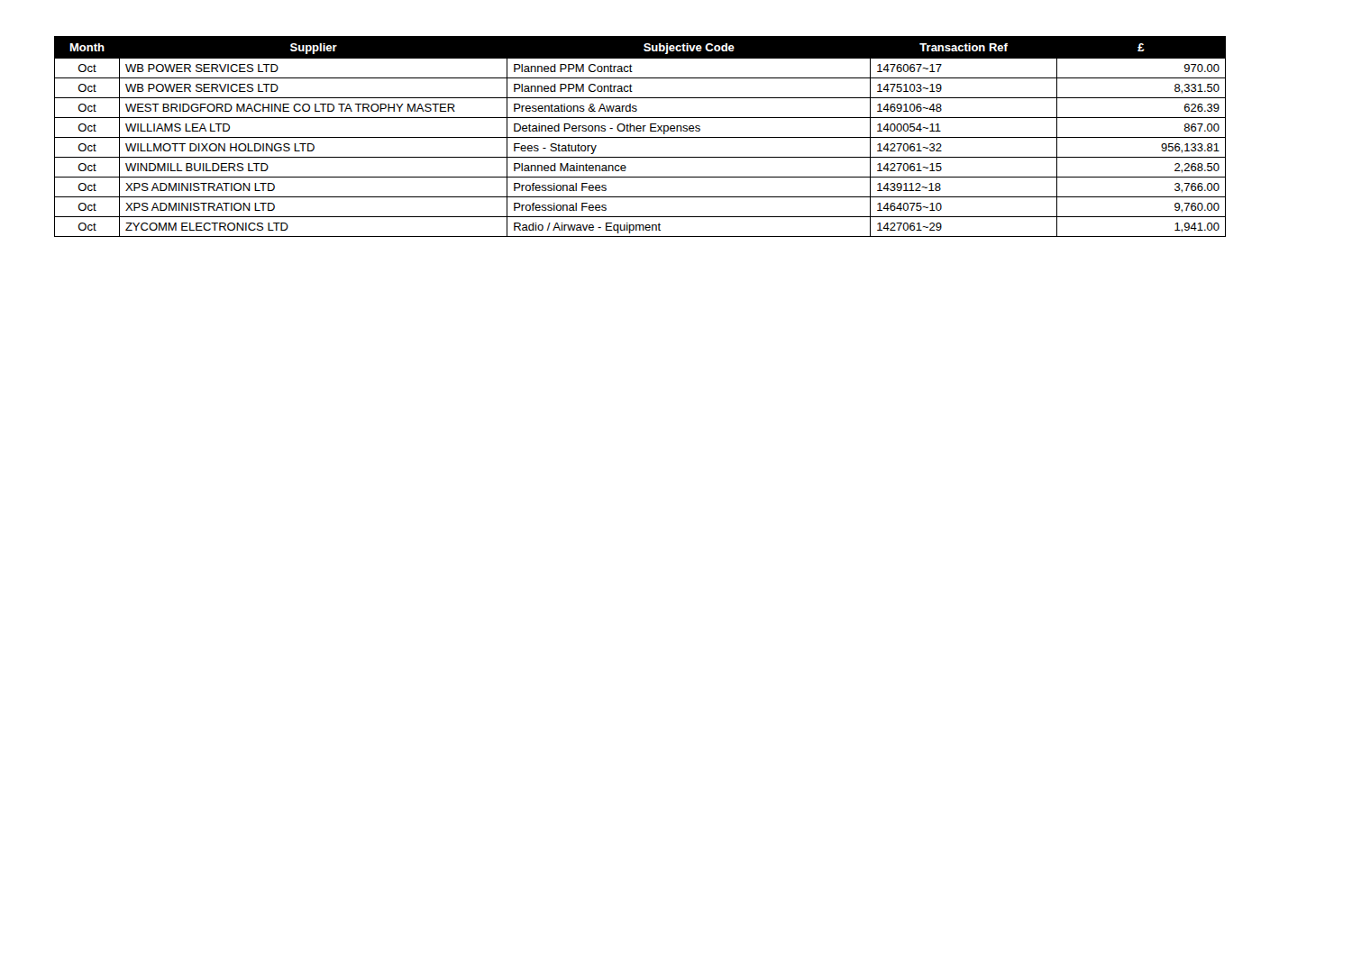| Month | Supplier | Subjective Code | Transaction Ref | £ |
| --- | --- | --- | --- | --- |
| Oct | WB POWER SERVICES LTD | Planned PPM Contract | 1476067~17 | 970.00 |
| Oct | WB POWER SERVICES LTD | Planned PPM Contract | 1475103~19 | 8,331.50 |
| Oct | WEST BRIDGFORD MACHINE CO LTD TA TROPHY MASTER | Presentations & Awards | 1469106~48 | 626.39 |
| Oct | WILLIAMS LEA LTD | Detained Persons - Other Expenses | 1400054~11 | 867.00 |
| Oct | WILLMOTT DIXON HOLDINGS LTD | Fees - Statutory | 1427061~32 | 956,133.81 |
| Oct | WINDMILL BUILDERS LTD | Planned Maintenance | 1427061~15 | 2,268.50 |
| Oct | XPS ADMINISTRATION LTD | Professional Fees | 1439112~18 | 3,766.00 |
| Oct | XPS ADMINISTRATION LTD | Professional Fees | 1464075~10 | 9,760.00 |
| Oct | ZYCOMM ELECTRONICS LTD | Radio / Airwave - Equipment | 1427061~29 | 1,941.00 |